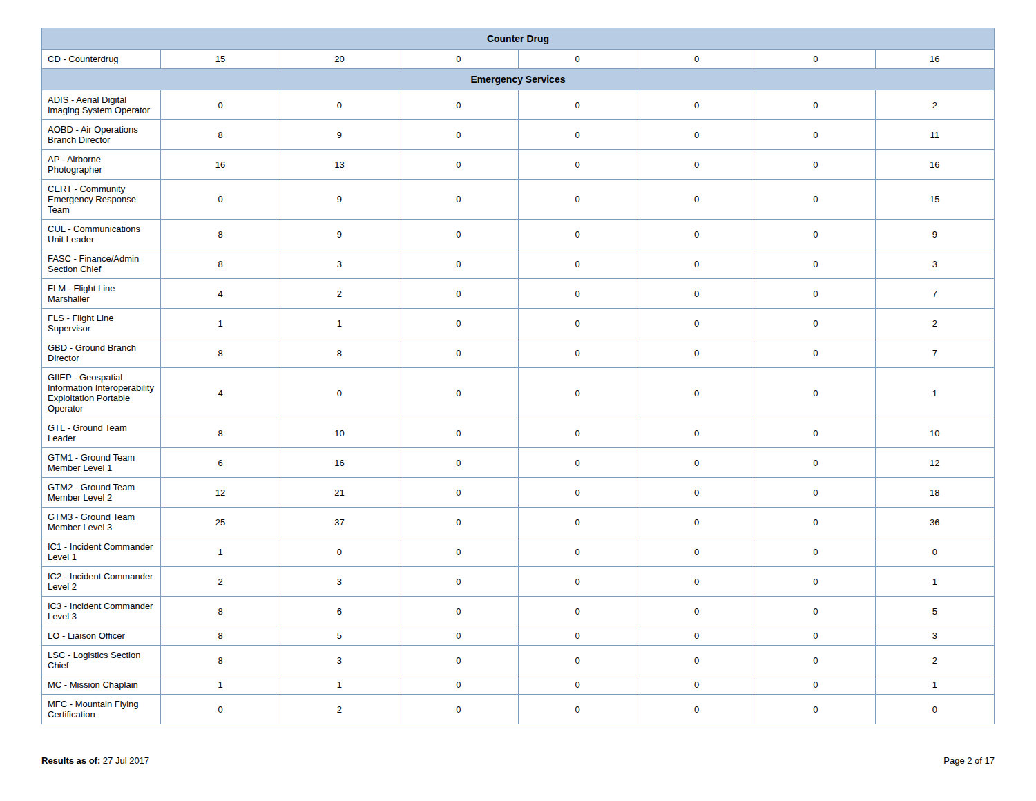| Counter Drug |
| CD - Counterdrug | 15 | 20 | 0 | 0 | 0 | 0 | 16 |
| Emergency Services |
| ADIS - Aerial Digital Imaging System Operator | 0 | 0 | 0 | 0 | 0 | 0 | 2 |
| AOBD - Air Operations Branch Director | 8 | 9 | 0 | 0 | 0 | 0 | 11 |
| AP - Airborne Photographer | 16 | 13 | 0 | 0 | 0 | 0 | 16 |
| CERT - Community Emergency Response Team | 0 | 9 | 0 | 0 | 0 | 0 | 15 |
| CUL - Communications Unit Leader | 8 | 9 | 0 | 0 | 0 | 0 | 9 |
| FASC - Finance/Admin Section Chief | 8 | 3 | 0 | 0 | 0 | 0 | 3 |
| FLM - Flight Line Marshaller | 4 | 2 | 0 | 0 | 0 | 0 | 7 |
| FLS - Flight Line Supervisor | 1 | 1 | 0 | 0 | 0 | 0 | 2 |
| GBD - Ground Branch Director | 8 | 8 | 0 | 0 | 0 | 0 | 7 |
| GIIEP - Geospatial Information Interoperability Exploitation Portable Operator | 4 | 0 | 0 | 0 | 0 | 0 | 1 |
| GTL - Ground Team Leader | 8 | 10 | 0 | 0 | 0 | 0 | 10 |
| GTM1 - Ground Team Member Level 1 | 6 | 16 | 0 | 0 | 0 | 0 | 12 |
| GTM2 - Ground Team Member Level 2 | 12 | 21 | 0 | 0 | 0 | 0 | 18 |
| GTM3 - Ground Team Member Level 3 | 25 | 37 | 0 | 0 | 0 | 0 | 36 |
| IC1 - Incident Commander Level 1 | 1 | 0 | 0 | 0 | 0 | 0 | 0 |
| IC2 - Incident Commander Level 2 | 2 | 3 | 0 | 0 | 0 | 0 | 1 |
| IC3 - Incident Commander Level 3 | 8 | 6 | 0 | 0 | 0 | 0 | 5 |
| LO - Liaison Officer | 8 | 5 | 0 | 0 | 0 | 0 | 3 |
| LSC - Logistics Section Chief | 8 | 3 | 0 | 0 | 0 | 0 | 2 |
| MC - Mission Chaplain | 1 | 1 | 0 | 0 | 0 | 0 | 1 |
| MFC - Mountain Flying Certification | 0 | 2 | 0 | 0 | 0 | 0 | 0 |
Results as of: 27 Jul 2017
Page 2 of 17